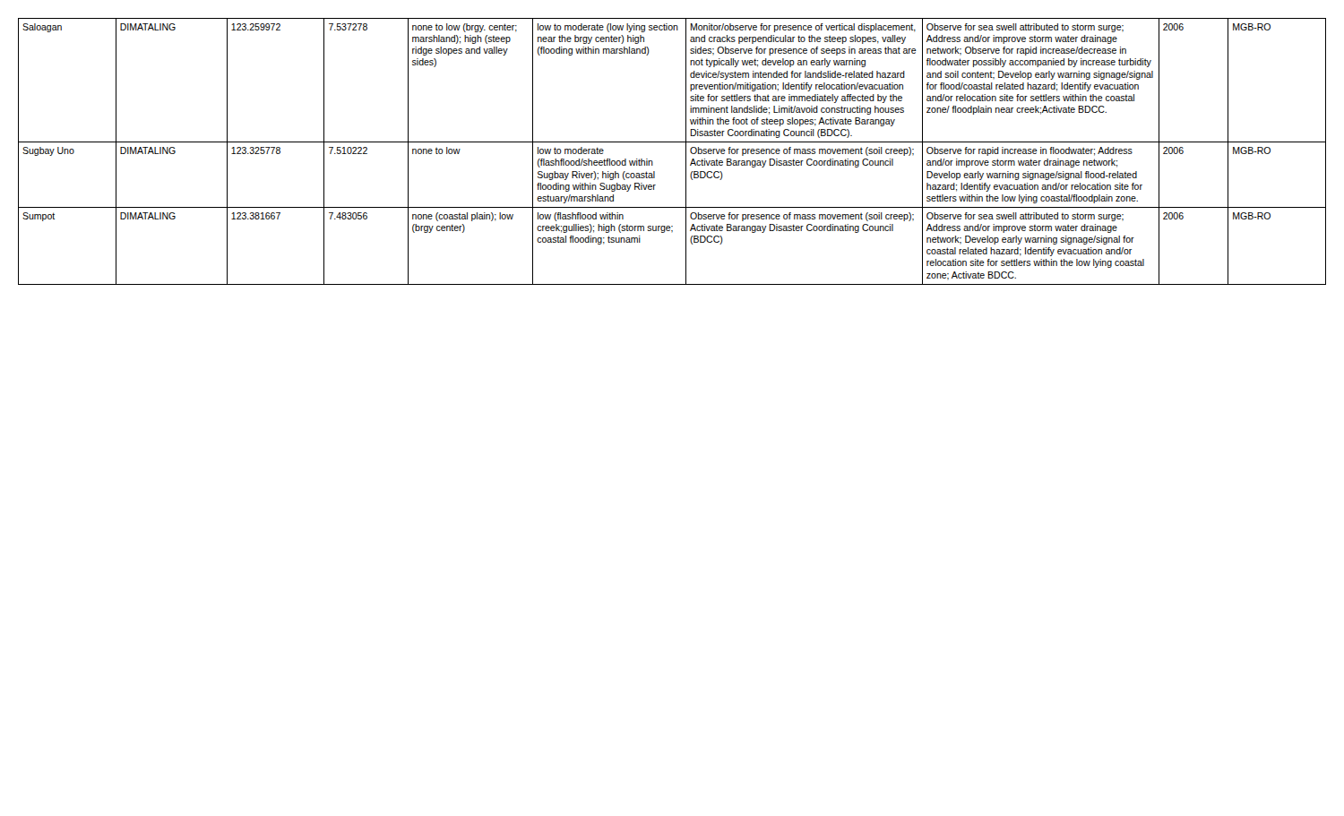| Saloagan | DIMATALING | 123.259972 | 7.537278 | none to low (brgy. center; marshland); high (steep ridge slopes and valley sides) | low to moderate (low lying section near the brgy center) high (flooding within marshland) | Monitor/observe for presence of vertical displacement, and cracks perpendicular to the steep slopes, valley sides; Observe for presence of seeps in areas that are not typically wet; develop an early warning device/system intended for landslide-related hazard prevention/mitigation; Identify relocation/evacuation site for settlers that are immediately affected by the imminent landslide; Limit/avoid constructing houses within the foot of steep slopes; Activate Barangay Disaster Coordinating Council (BDCC). | Observe for sea swell attributed to storm surge; Address and/or improve storm water drainage network; Observe for rapid increase/decrease in floodwater possibly accompanied by increase turbidity and soil content; Develop early warning signage/signal for flood/coastal related hazard; Identify evacuation and/or relocation site for settlers within the coastal zone/ floodplain near creek;Activate BDCC. | 2006 | MGB-RO |
| Sugbay Uno | DIMATALING | 123.325778 | 7.510222 | none to low | low to moderate (flashflood/sheetflood within Sugbay River); high (coastal flooding within Sugbay River estuary/marshland | Observe for presence of mass movement (soil creep); Activate Barangay Disaster Coordinating Council (BDCC) | Observe for rapid increase in floodwater; Address and/or improve storm water drainage network; Develop early warning signage/signal flood-related hazard; Identify evacuation and/or relocation site for settlers within the low lying coastal/floodplain zone. | 2006 | MGB-RO |
| Sumpot | DIMATALING | 123.381667 | 7.483056 | none (coastal plain); low (brgy center) | low (flashflood within creek;gullies); high (storm surge; coastal flooding; tsunami | Observe for presence of mass movement (soil creep); Activate Barangay Disaster Coordinating Council (BDCC) | Observe for sea swell attributed to storm surge; Address and/or improve storm water drainage network; Develop early warning signage/signal for coastal related hazard; Identify evacuation and/or relocation site for settlers within the low lying coastal zone; Activate BDCC. | 2006 | MGB-RO |